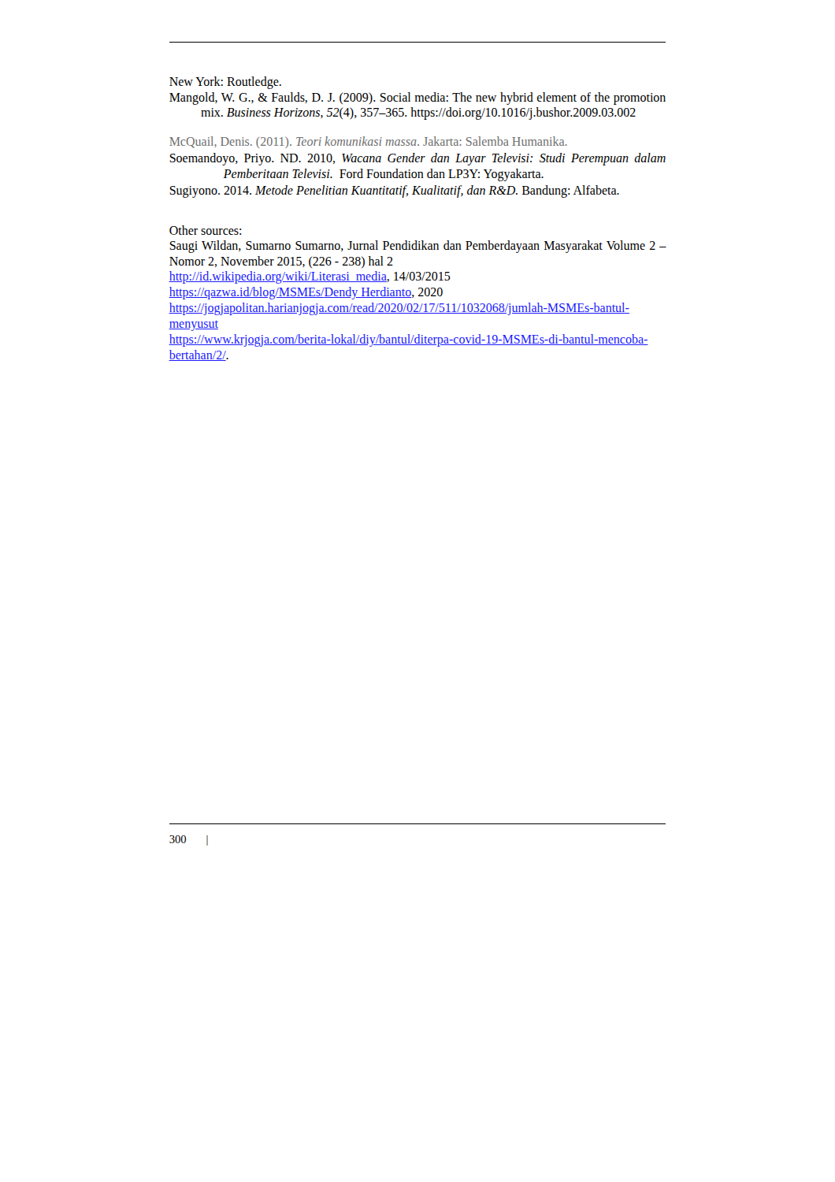New York: Routledge.
Mangold, W. G., & Faulds, D. J. (2009). Social media: The new hybrid element of the promotion mix. Business Horizons, 52(4), 357–365. https://doi.org/10.1016/j.bushor.2009.03.002
McQuail, Denis. (2011). Teori komunikasi massa. Jakarta: Salemba Humanika.
Soemandoyo, Priyo. ND. 2010, Wacana Gender dan Layar Televisi: Studi Perempuan dalam Pemberitaan Televisi. Ford Foundation dan LP3Y: Yogyakarta.
Sugiyono. 2014. Metode Penelitian Kuantitatif, Kualitatif, dan R&D. Bandung: Alfabeta.
Other sources:
Saugi Wildan, Sumarno Sumarno, Jurnal Pendidikan dan Pemberdayaan Masyarakat Volume 2 – Nomor 2, November 2015, (226 - 238) hal 2
http://id.wikipedia.org/wiki/Literasi_media, 14/03/2015
https://qazwa.id/blog/MSMEs/Dendy Herdianto, 2020
https://jogjapolitan.harianjogja.com/read/2020/02/17/511/1032068/jumlah-MSMEs-bantul-menyusut
https://www.krjogja.com/berita-lokal/diy/bantul/diterpa-covid-19-MSMEs-di-bantul-mencoba-bertahan/2/.
300 |